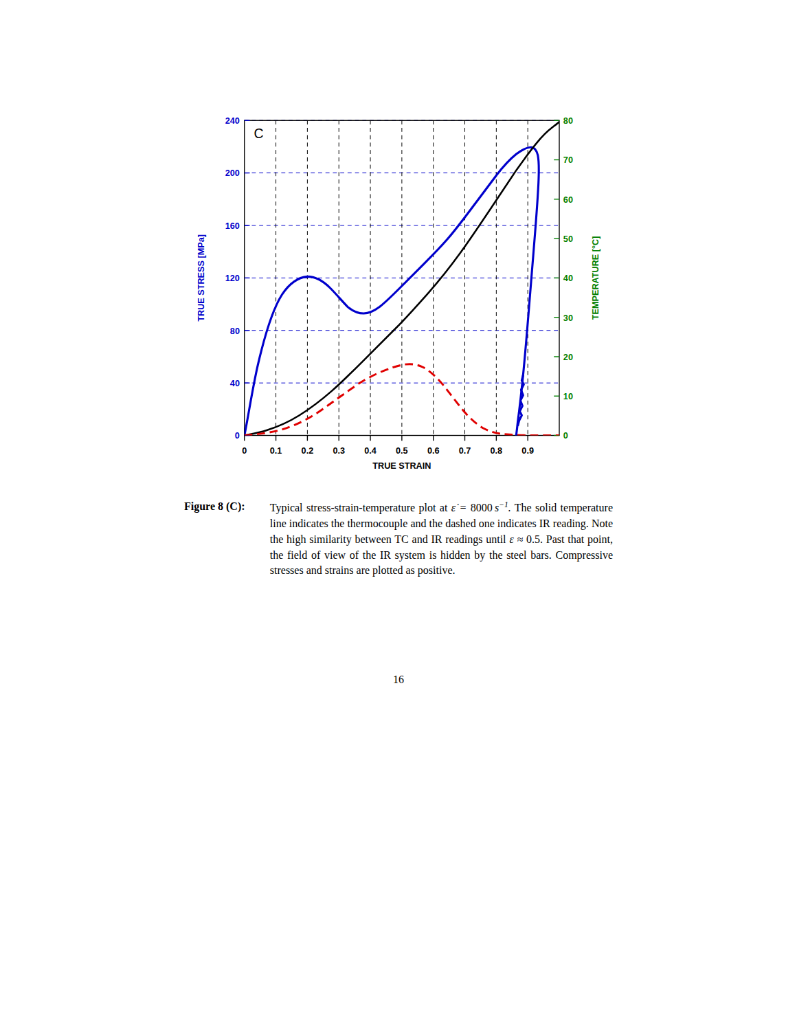C 0 40 80 120 160 200 240 TRUE STRESS [MPa] 0 10 20 30 40 50 60 70 80 TEMPERATURE [°C] 0 0.1 0.2 0.3 0.4 0.5 0.6 0.7 0.8 0.9 TRUE STRAIN
Figure 8 (C):
Typical stress-strain-temperature plot at ε̇ = 8000 s−1. The solid temperature line indicates the thermocouple and the dashed one indicates IR reading. Note the high similarity between TC and IR readings until ε ≈ 0.5. Past that point, the field of view of the IR system is hidden by the steel bars. Compressive stresses and strains are plotted as positive.
16